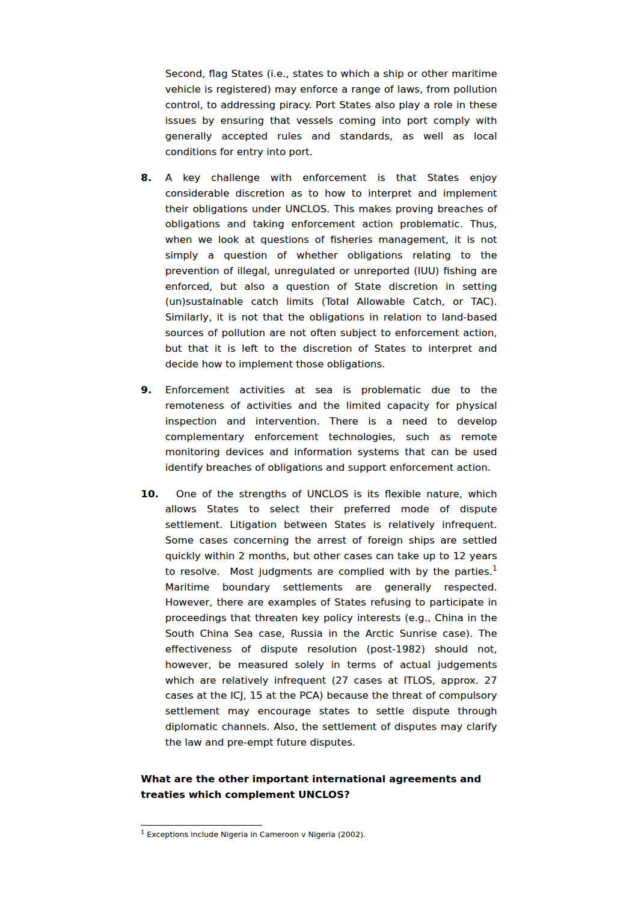Second, flag States (i.e., states to which a ship or other maritime vehicle is registered) may enforce a range of laws, from pollution control, to addressing piracy. Port States also play a role in these issues by ensuring that vessels coming into port comply with generally accepted rules and standards, as well as local conditions for entry into port.
8. A key challenge with enforcement is that States enjoy considerable discretion as to how to interpret and implement their obligations under UNCLOS. This makes proving breaches of obligations and taking enforcement action problematic. Thus, when we look at questions of fisheries management, it is not simply a question of whether obligations relating to the prevention of illegal, unregulated or unreported (IUU) fishing are enforced, but also a question of State discretion in setting (un)sustainable catch limits (Total Allowable Catch, or TAC). Similarly, it is not that the obligations in relation to land-based sources of pollution are not often subject to enforcement action, but that it is left to the discretion of States to interpret and decide how to implement those obligations.
9. Enforcement activities at sea is problematic due to the remoteness of activities and the limited capacity for physical inspection and intervention. There is a need to develop complementary enforcement technologies, such as remote monitoring devices and information systems that can be used identify breaches of obligations and support enforcement action.
10. One of the strengths of UNCLOS is its flexible nature, which allows States to select their preferred mode of dispute settlement. Litigation between States is relatively infrequent. Some cases concerning the arrest of foreign ships are settled quickly within 2 months, but other cases can take up to 12 years to resolve. Most judgments are complied with by the parties.1 Maritime boundary settlements are generally respected. However, there are examples of States refusing to participate in proceedings that threaten key policy interests (e.g., China in the South China Sea case, Russia in the Arctic Sunrise case). The effectiveness of dispute resolution (post-1982) should not, however, be measured solely in terms of actual judgements which are relatively infrequent (27 cases at ITLOS, approx. 27 cases at the ICJ, 15 at the PCA) because the threat of compulsory settlement may encourage states to settle dispute through diplomatic channels. Also, the settlement of disputes may clarify the law and pre-empt future disputes.
What are the other important international agreements and treaties which complement UNCLOS?
1 Exceptions include Nigeria in Cameroon v Nigeria (2002).